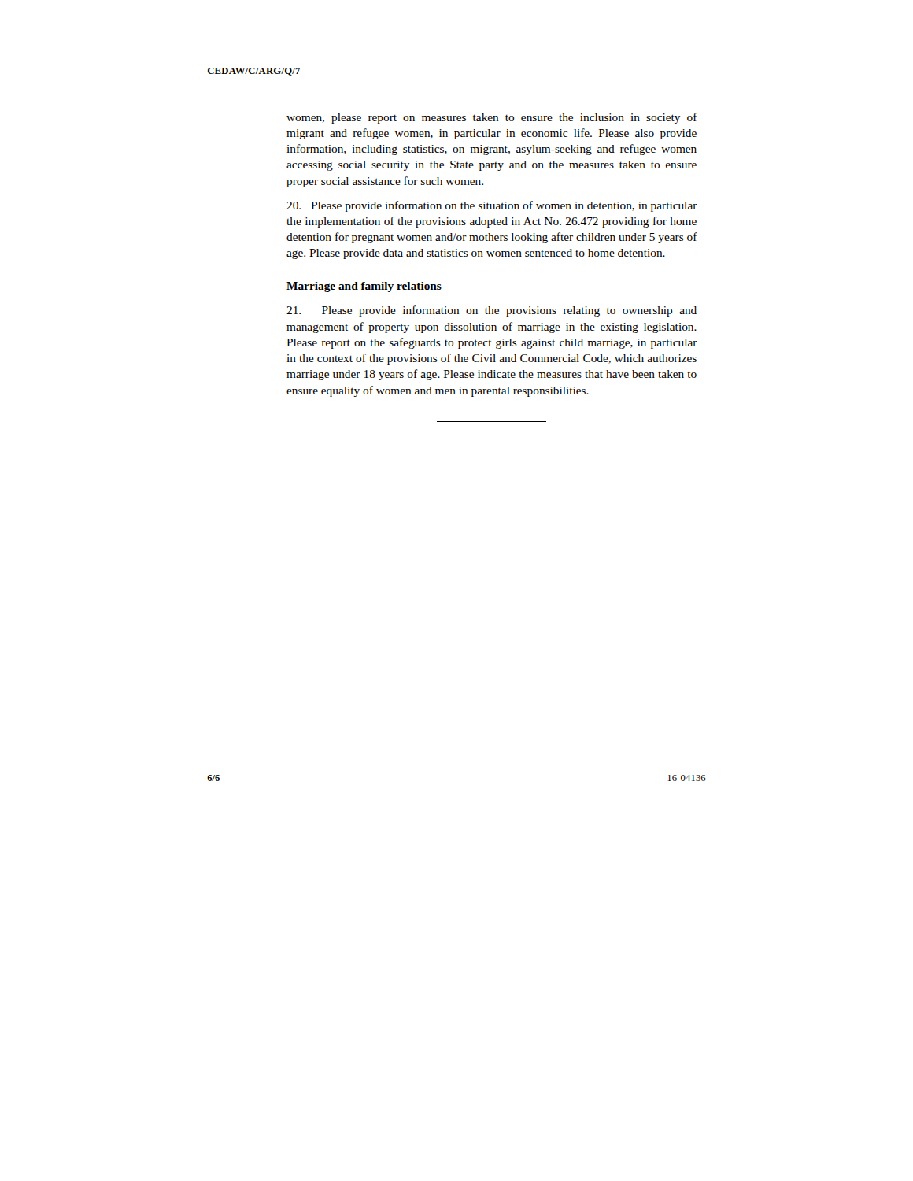CEDAW/C/ARG/Q/7
women, please report on measures taken to ensure the inclusion in society of migrant and refugee women, in particular in economic life. Please also provide information, including statistics, on migrant, asylum-seeking and refugee women accessing social security in the State party and on the measures taken to ensure proper social assistance for such women.
20. Please provide information on the situation of women in detention, in particular the implementation of the provisions adopted in Act No. 26.472 providing for home detention for pregnant women and/or mothers looking after children under 5 years of age. Please provide data and statistics on women sentenced to home detention.
Marriage and family relations
21. Please provide information on the provisions relating to ownership and management of property upon dissolution of marriage in the existing legislation. Please report on the safeguards to protect girls against child marriage, in particular in the context of the provisions of the Civil and Commercial Code, which authorizes marriage under 18 years of age. Please indicate the measures that have been taken to ensure equality of women and men in parental responsibilities.
6/6 16-04136